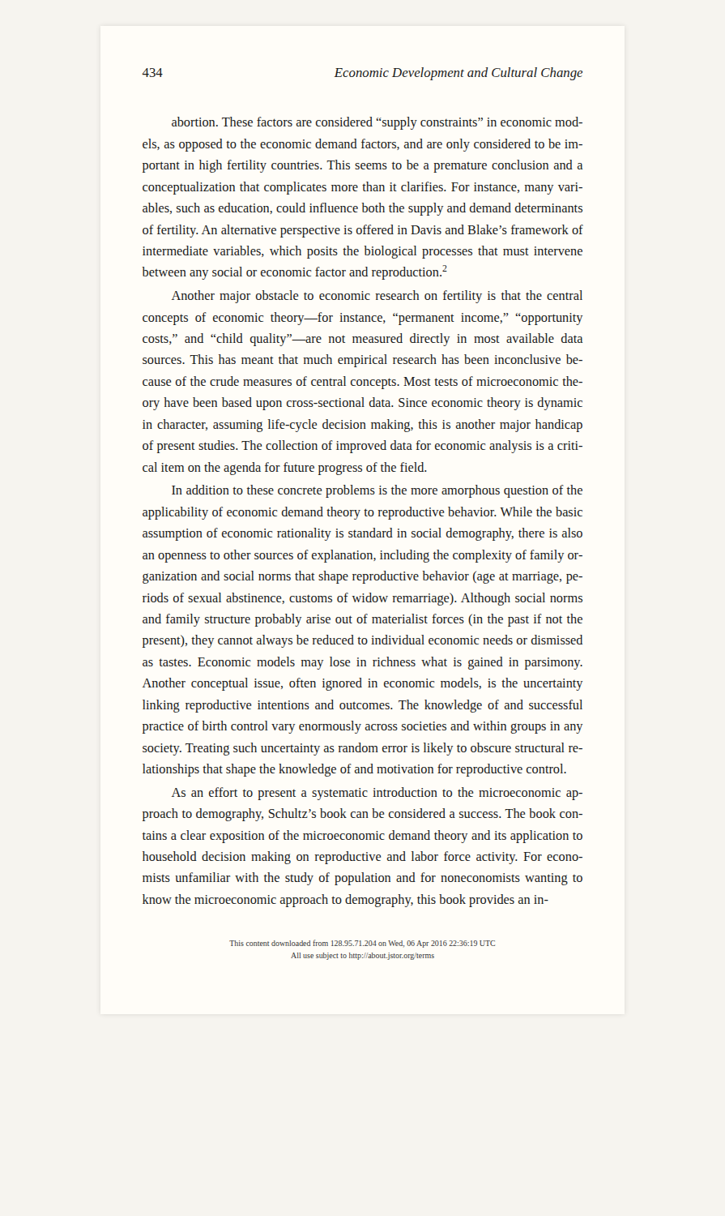434 Economic Development and Cultural Change
abortion. These factors are considered “supply constraints” in economic models, as opposed to the economic demand factors, and are only considered to be important in high fertility countries. This seems to be a premature conclusion and a conceptualization that complicates more than it clarifies. For instance, many variables, such as education, could influence both the supply and demand determinants of fertility. An alternative perspective is offered in Davis and Blake’s framework of intermediate variables, which posits the biological processes that must intervene between any social or economic factor and reproduction.2
Another major obstacle to economic research on fertility is that the central concepts of economic theory—for instance, “permanent income,” “opportunity costs,” and “child quality”—are not measured directly in most available data sources. This has meant that much empirical research has been inconclusive because of the crude measures of central concepts. Most tests of microeconomic theory have been based upon cross-sectional data. Since economic theory is dynamic in character, assuming life-cycle decision making, this is another major handicap of present studies. The collection of improved data for economic analysis is a critical item on the agenda for future progress of the field.
In addition to these concrete problems is the more amorphous question of the applicability of economic demand theory to reproductive behavior. While the basic assumption of economic rationality is standard in social demography, there is also an openness to other sources of explanation, including the complexity of family organization and social norms that shape reproductive behavior (age at marriage, periods of sexual abstinence, customs of widow remarriage). Although social norms and family structure probably arise out of materialist forces (in the past if not the present), they cannot always be reduced to individual economic needs or dismissed as tastes. Economic models may lose in richness what is gained in parsimony. Another conceptual issue, often ignored in economic models, is the uncertainty linking reproductive intentions and outcomes. The knowledge of and successful practice of birth control vary enormously across societies and within groups in any society. Treating such uncertainty as random error is likely to obscure structural relationships that shape the knowledge of and motivation for reproductive control.
As an effort to present a systematic introduction to the microeconomic approach to demography, Schultz’s book can be considered a success. The book contains a clear exposition of the microeconomic demand theory and its application to household decision making on reproductive and labor force activity. For economists unfamiliar with the study of population and for noneconomists wanting to know the microeconomic approach to demography, this book provides an in-
This content downloaded from 128.95.71.204 on Wed, 06 Apr 2016 22:36:19 UTC
All use subject to http://about.jstor.org/terms